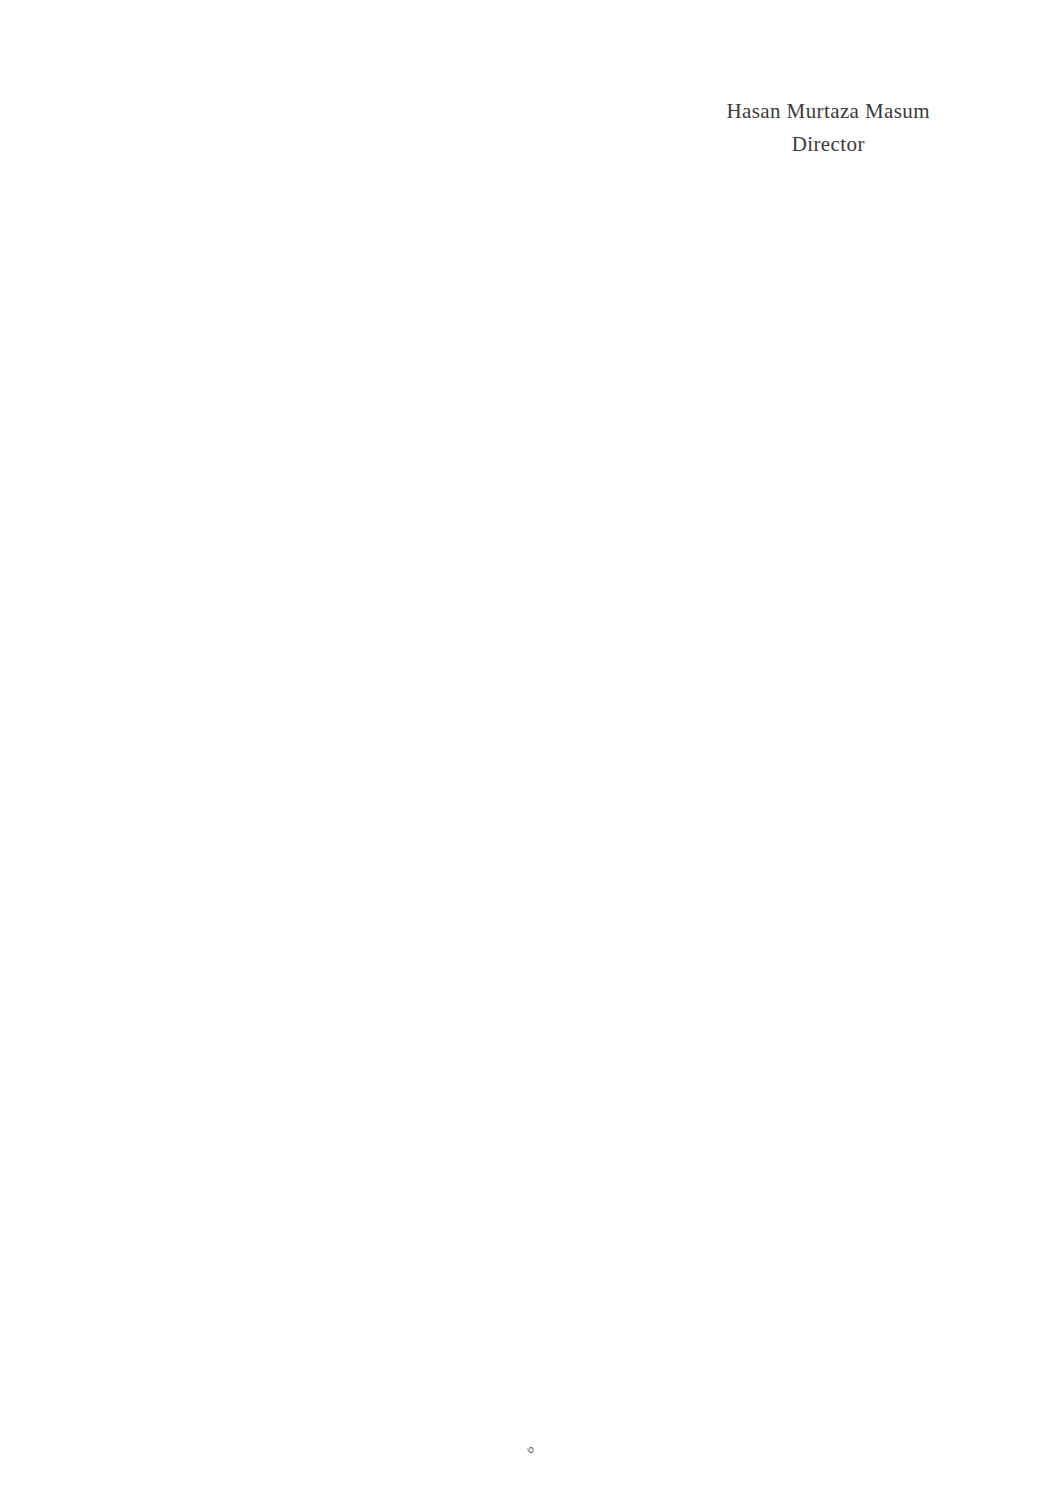Hasan Murtaza Masum
Director
৩